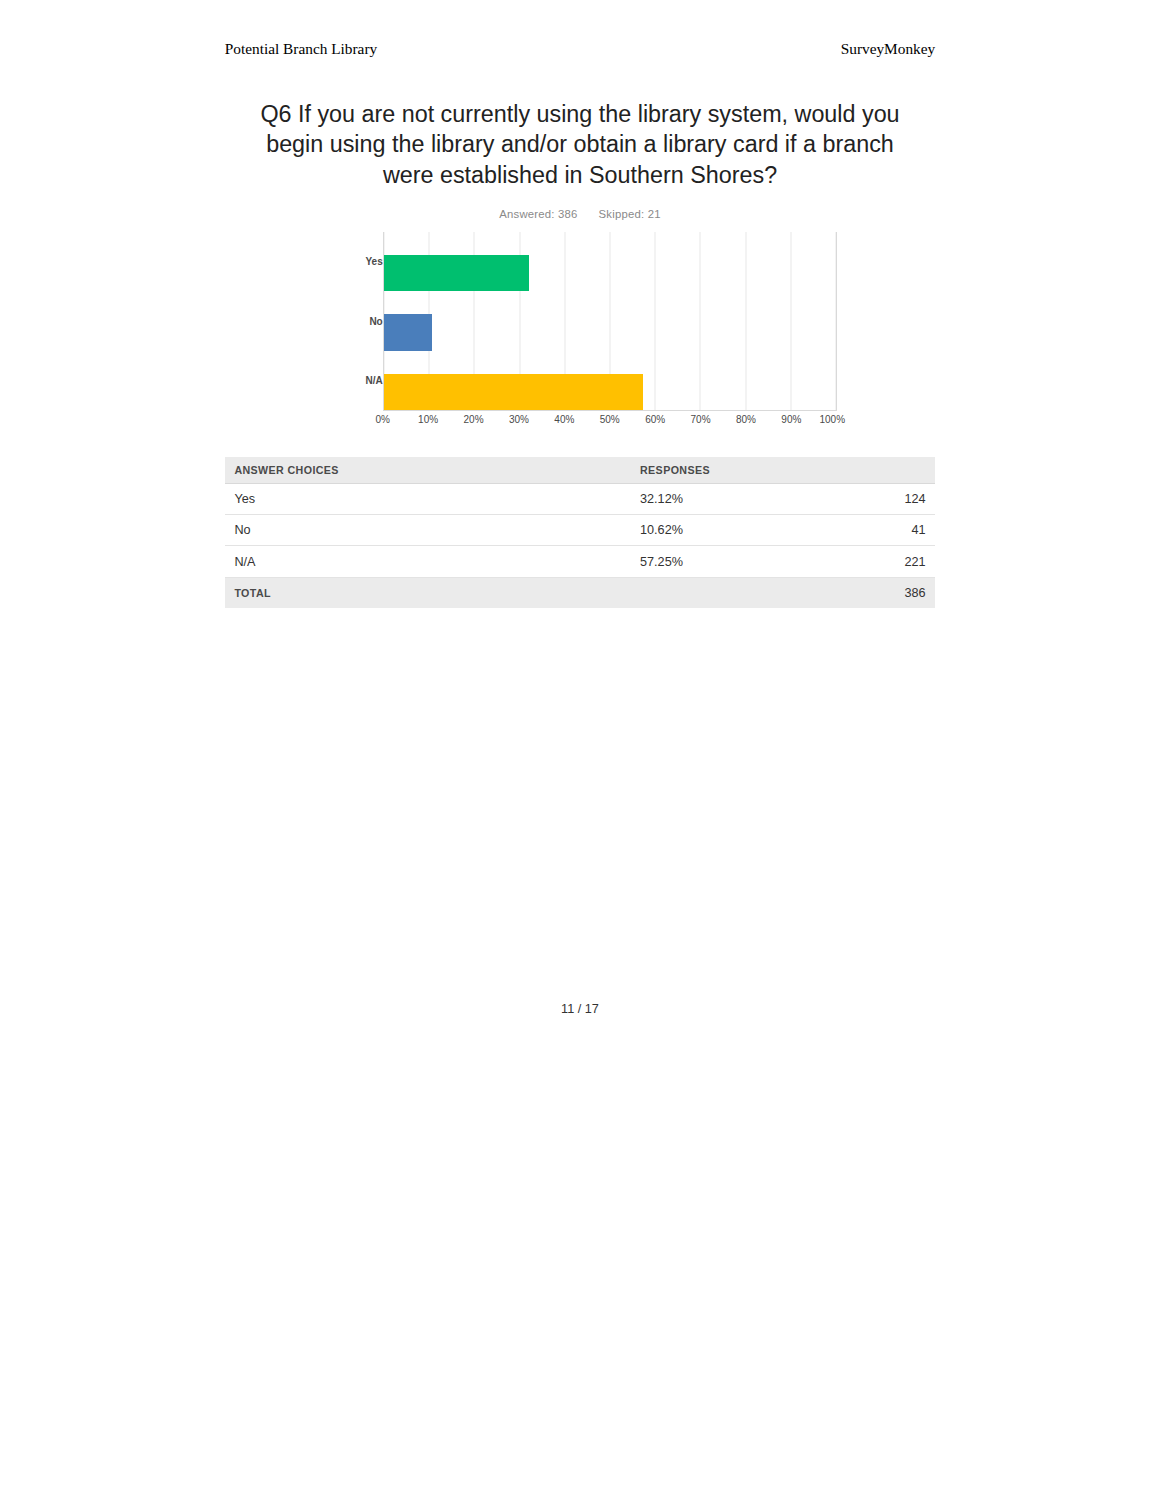Potential Branch Library
SurveyMonkey
Q6 If you are not currently using the library system, would you begin using the library and/or obtain a library card if a branch were established in Southern Shores?
Answered: 386 Skipped: 21
| Yes | |
| No | |
| N/A | |
0% 10% 20% 30% 40% 50% 60% 70% 80% 90% 100%
| ANSWER CHOICES | RESPONSES |
| --- | --- |
| Yes | 32.12% | 124 |
| No | 10.62% | 41 |
| N/A | 57.25% | 221 |
| TOTAL | | 386 |
11 / 17